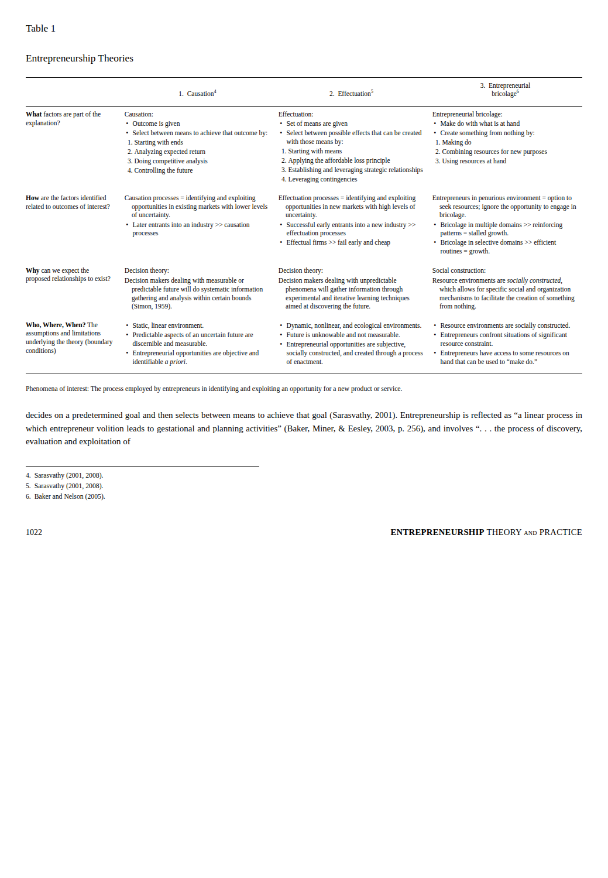Table 1
Entrepreneurship Theories
| | 1. Causation 4 | 2. Effectuation 5 | 3. Entrepreneurial bricolage 6 |
| --- | --- | --- | --- |
| What factors are part of the explanation? | Causation: Outcome is given Select between means to achieve that outcome by: Starting with ends Analyzing expected return Doing competitive analysis Controlling the future | Effectuation: Set of means are given Select between possible effects that can be created with those means by: Starting with means Applying the affordable loss principle Establishing and leveraging strategic relationships Leveraging contingencies | Entrepreneurial bricolage: Make do with what is at hand Create something from nothing by: Making do Combining resources for new purposes Using resources at hand |
| How are the factors identified related to outcomes of interest? | Causation processes = identifying and exploiting opportunities in existing markets with lower levels of uncertainty. Later entrants into an industry >> causation processes | Effectuation processes = identifying and exploiting opportunities in new markets with high levels of uncertainty. Successful early entrants into a new industry >> effectuation processes Effectual firms >> fail early and cheap | Entrepreneurs in penurious environment = option to seek resources; ignore the opportunity to engage in bricolage. Bricolage in multiple domains >> reinforcing patterns = stalled growth. Bricolage in selective domains >> efficient routines = growth. |
| Why can we expect the proposed relationships to exist? | Decision theory: Decision makers dealing with measurable or predictable future will do systematic information gathering and analysis within certain bounds (Simon, 1959). | Decision theory: Decision makers dealing with unpredictable phenomena will gather information through experimental and iterative learning techniques aimed at discovering the future. | Social construction: Resource environments are socially constructed , which allows for specific social and organization mechanisms to facilitate the creation of something from nothing. |
| Who, Where, When? The assumptions and limitations underlying the theory (boundary conditions) | Static, linear environment. Predictable aspects of an uncertain future are discernible and measurable. Entrepreneurial opportunities are objective and identifiable a priori . | Dynamic, nonlinear, and ecological environments. Future is unknowable and not measurable. Entrepreneurial opportunities are subjective, socially constructed, and created through a process of enactment. | Resource environments are socially constructed. Entrepreneurs confront situations of significant resource constraint. Entrepreneurs have access to some resources on hand that can be used to “make do.” |
Phenomena of interest: The process employed by entrepreneurs in identifying and exploiting an opportunity for a new product or service.
decides on a predetermined goal and then selects between means to achieve that goal (Sarasvathy, 2001). Entrepreneurship is reflected as “a linear process in which entrepreneur volition leads to gestational and planning activities” (Baker, Miner, & Eesley, 2003, p. 256), and involves “. . . the process of discovery, evaluation and exploitation of
4. Sarasvathy (2001, 2008).
5. Sarasvathy (2001, 2008).
6. Baker and Nelson (2005).
1022
ENTREPRENEURSHIP THEORY and PRACTICE